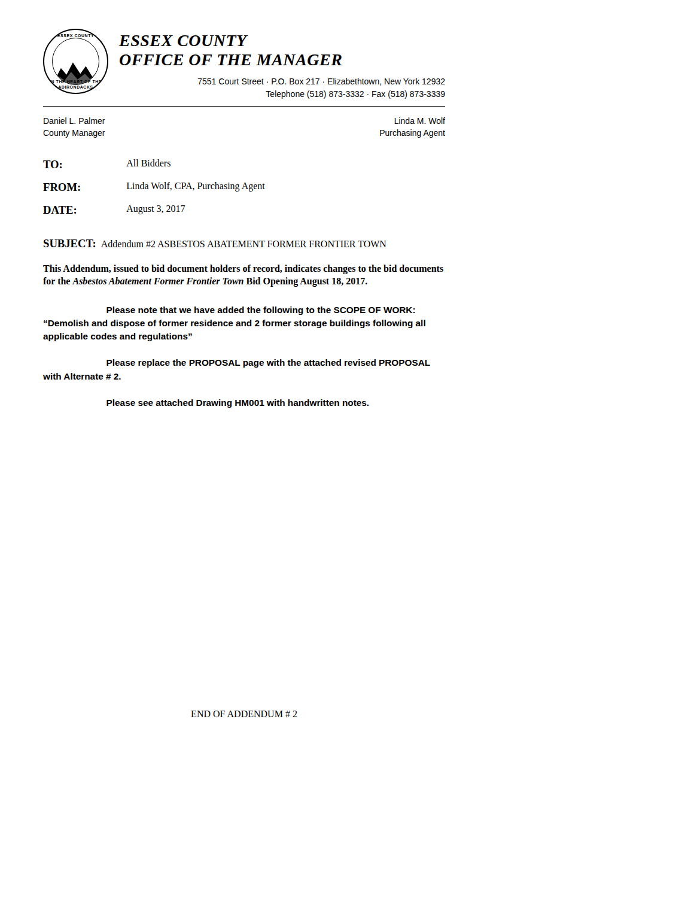ESSEX COUNTY
IN THE HEART OF THE ADIRONDACKS
ESSEX COUNTY
OFFICE OF THE MANAGER
7551 Court Street · P.O. Box 217 · Elizabethtown, New York 12932
Telephone (518) 873-3332 · Fax (518) 873-3339
Daniel L. Palmer
County Manager
Linda M. Wolf
Purchasing Agent
| TO: | All Bidders |
| FROM: | Linda Wolf, CPA, Purchasing Agent |
| DATE: | August 3, 2017 |
SUBJECT: Addendum #2 ASBESTOS ABATEMENT FORMER FRONTIER TOWN
This Addendum, issued to bid document holders of record, indicates changes to the bid documents for the Asbestos Abatement Former Frontier Town Bid Opening August 18, 2017.
Please note that we have added the following to the SCOPE OF WORK: “Demolish and dispose of former residence and 2 former storage buildings following all applicable codes and regulations”
Please replace the PROPOSAL page with the attached revised PROPOSAL with Alternate # 2.
Please see attached Drawing HM001 with handwritten notes.
END OF ADDENDUM # 2